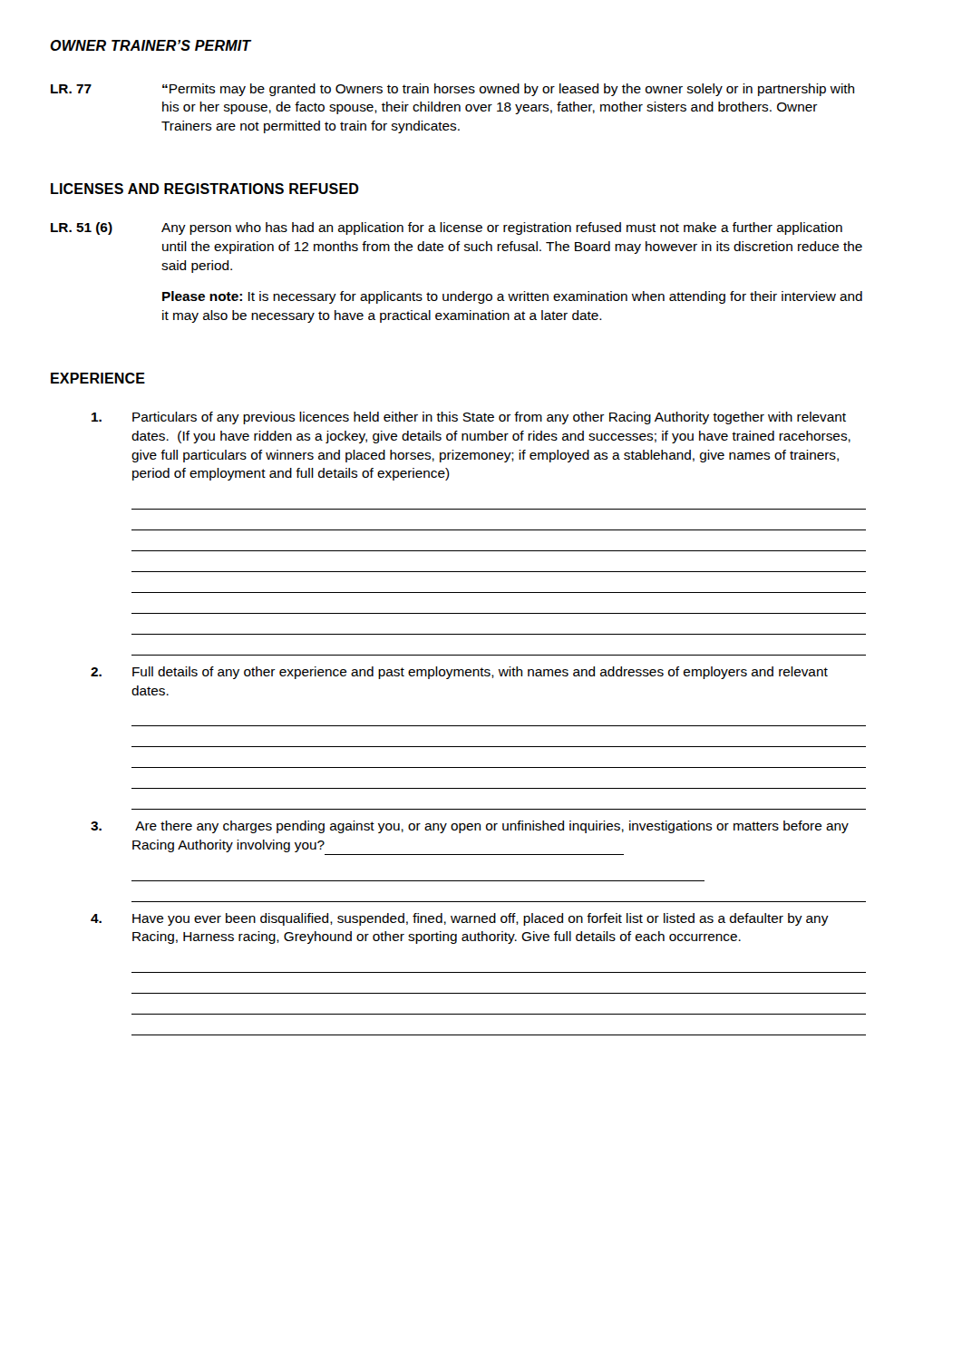OWNER TRAINER’S PERMIT
LR. 77
“Permits may be granted to Owners to train horses owned by or leased by the owner solely or in partnership with his or her spouse, de facto spouse, their children over 18 years, father, mother sisters and brothers. Owner Trainers are not permitted to train for syndicates.
LICENSES AND REGISTRATIONS REFUSED
LR. 51 (6)
Any person who has had an application for a license or registration refused must not make a further application until the expiration of 12 months from the date of such refusal. The Board may however in its discretion reduce the said period.
Please note: It is necessary for applicants to undergo a written examination when attending for their interview and it may also be necessary to have a practical examination at a later date.
EXPERIENCE
Particulars of any previous licences held either in this State or from any other Racing Authority together with relevant dates. (If you have ridden as a jockey, give details of number of rides and successes; if you have trained racehorses, give full particulars of winners and placed horses, prizemoney; if employed as a stablehand, give names of trainers, period of employment and full details of experience)
Full details of any other experience and past employments, with names and addresses of employers and relevant dates.
Are there any charges pending against you, or any open or unfinished inquiries, investigations or matters before any Racing Authority involving you?
Have you ever been disqualified, suspended, fined, warned off, placed on forfeit list or listed as a defaulter by any Racing, Harness racing, Greyhound or other sporting authority. Give full details of each occurrence.